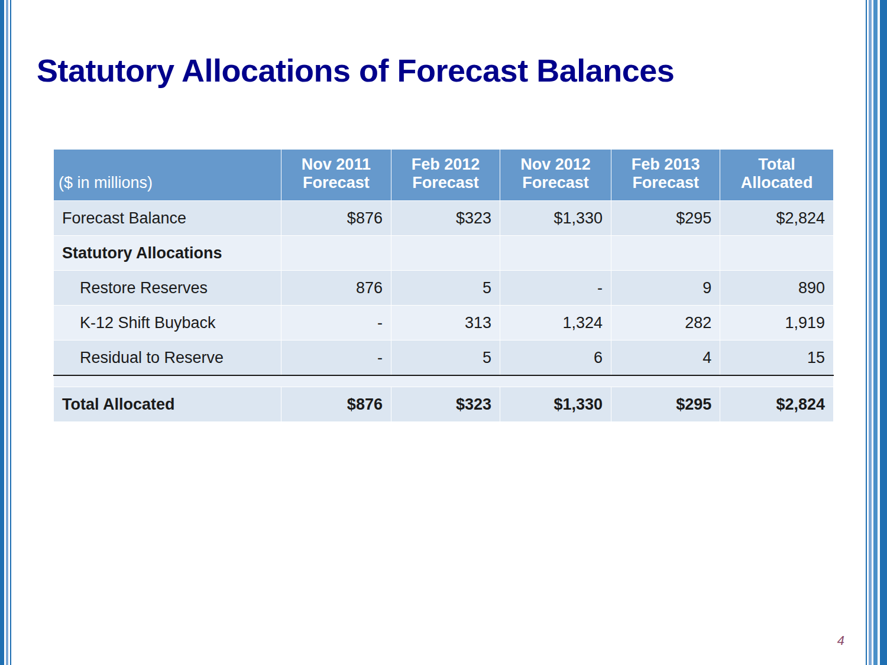Statutory Allocations of Forecast Balances
| ($ in millions) | Nov 2011 Forecast | Feb 2012 Forecast | Nov 2012 Forecast | Feb 2013 Forecast | Total Allocated |
| --- | --- | --- | --- | --- | --- |
| Forecast Balance | $876 | $323 | $1,330 | $295 | $2,824 |
| Statutory Allocations | | | | | |
| Restore Reserves | 876 | 5 | - | 9 | 890 |
| K-12 Shift Buyback | - | 313 | 1,324 | 282 | 1,919 |
| Residual to Reserve | - | 5 | 6 | 4 | 15 |
| Total Allocated | $876 | $323 | $1,330 | $295 | $2,824 |
4